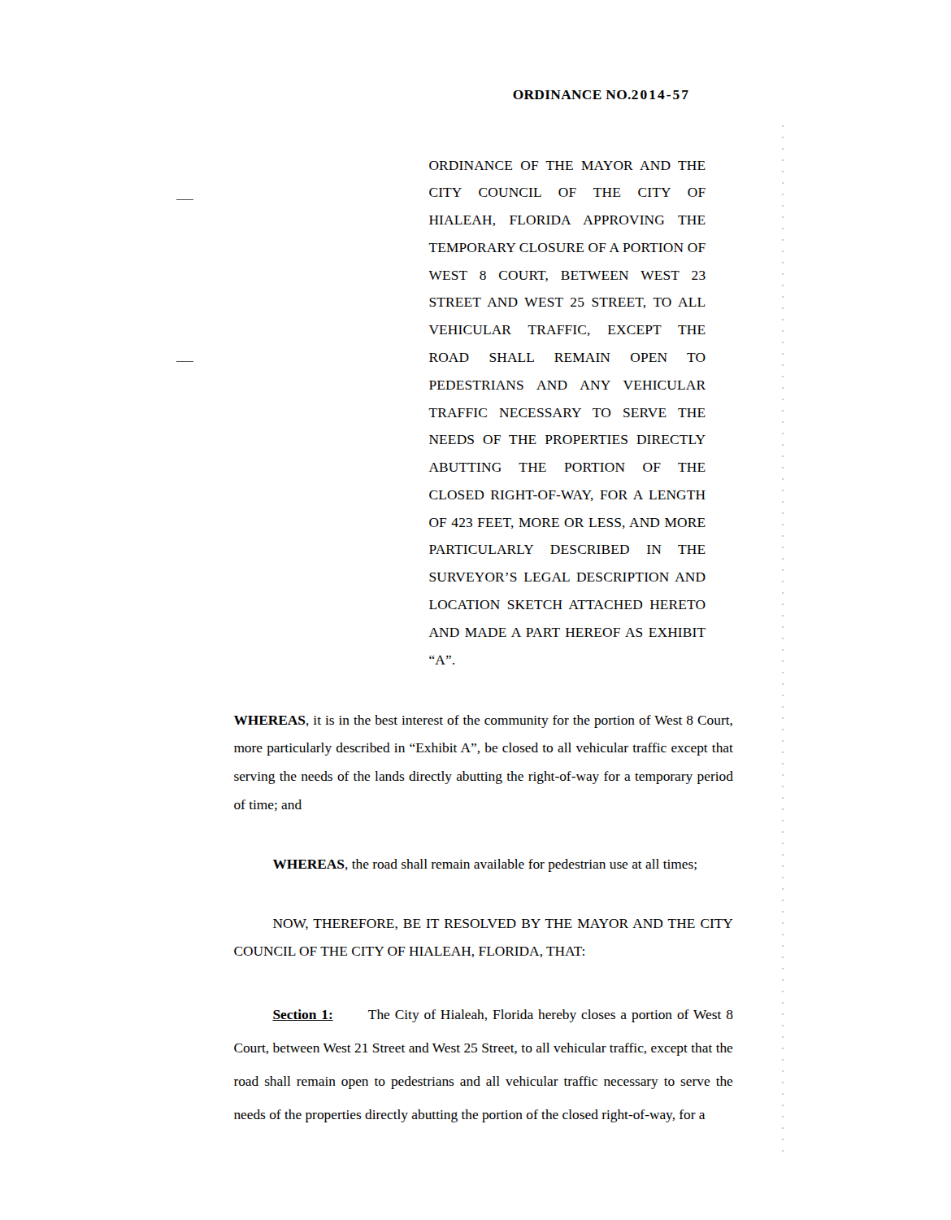ORDINANCE NO.2014-57
ORDINANCE OF THE MAYOR AND THE CITY COUNCIL OF THE CITY OF HIALEAH, FLORIDA APPROVING THE TEMPORARY CLOSURE OF A PORTION OF WEST 8 COURT, BETWEEN WEST 23 STREET AND WEST 25 STREET, TO ALL VEHICULAR TRAFFIC, EXCEPT THE ROAD SHALL REMAIN OPEN TO PEDESTRIANS AND ANY VEHICULAR TRAFFIC NECESSARY TO SERVE THE NEEDS OF THE PROPERTIES DIRECTLY ABUTTING THE PORTION OF THE CLOSED RIGHT-OF-WAY, FOR A LENGTH OF 423 FEET, MORE OR LESS, AND MORE PARTICULARLY DESCRIBED IN THE SURVEYOR’S LEGAL DESCRIPTION AND LOCATION SKETCH ATTACHED HERETO AND MADE A PART HEREOF AS EXHIBIT “A”.
WHEREAS, it is in the best interest of the community for the portion of West 8 Court, more particularly described in “Exhibit A”, be closed to all vehicular traffic except that serving the needs of the lands directly abutting the right-of-way for a temporary period of time; and
WHEREAS, the road shall remain available for pedestrian use at all times;
NOW, THEREFORE, BE IT RESOLVED BY THE MAYOR AND THE CITY COUNCIL OF THE CITY OF HIALEAH, FLORIDA, THAT:
Section 1: The City of Hialeah, Florida hereby closes a portion of West 8 Court, between West 21 Street and West 25 Street, to all vehicular traffic, except that the road shall remain open to pedestrians and all vehicular traffic necessary to serve the needs of the properties directly abutting the portion of the closed right-of-way, for a